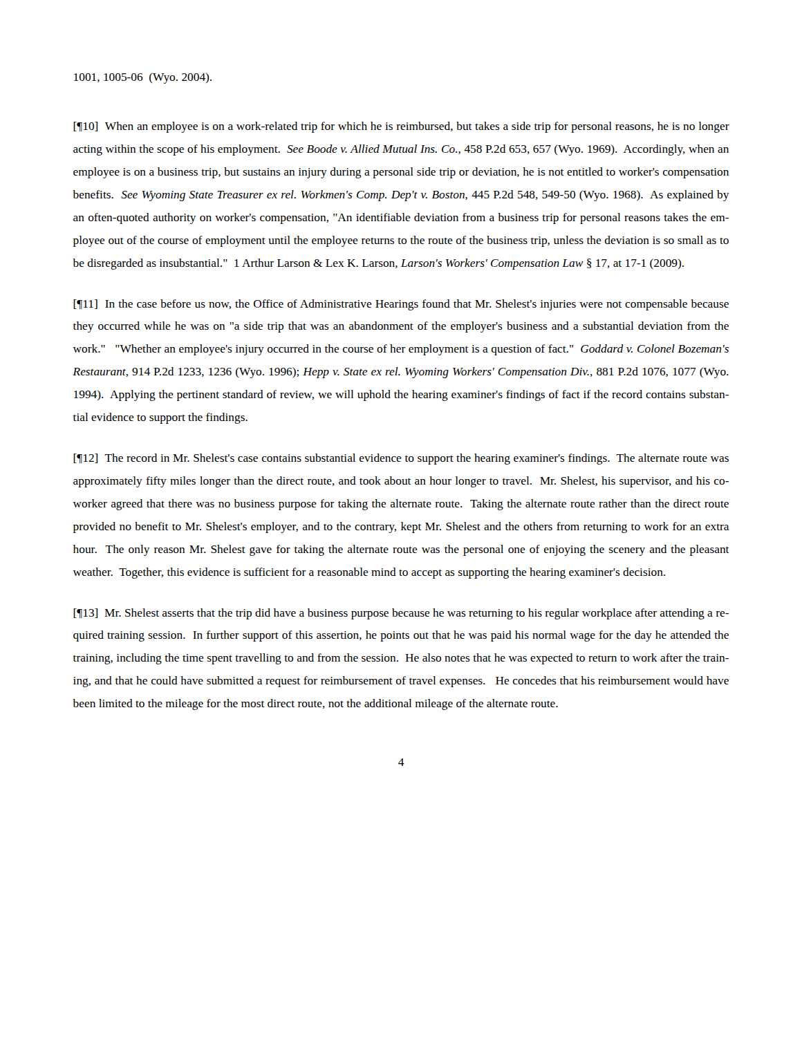1001, 1005-06 (Wyo. 2004).
[¶10] When an employee is on a work-related trip for which he is reimbursed, but takes a side trip for personal reasons, he is no longer acting within the scope of his employment. See Boode v. Allied Mutual Ins. Co., 458 P.2d 653, 657 (Wyo. 1969). Accordingly, when an employee is on a business trip, but sustains an injury during a personal side trip or deviation, he is not entitled to worker's compensation benefits. See Wyoming State Treasurer ex rel. Workmen's Comp. Dep't v. Boston, 445 P.2d 548, 549-50 (Wyo. 1968). As explained by an often-quoted authority on worker's compensation, "An identifiable deviation from a business trip for personal reasons takes the employee out of the course of employment until the employee returns to the route of the business trip, unless the deviation is so small as to be disregarded as insubstantial." 1 Arthur Larson & Lex K. Larson, Larson's Workers' Compensation Law § 17, at 17-1 (2009).
[¶11] In the case before us now, the Office of Administrative Hearings found that Mr. Shelest's injuries were not compensable because they occurred while he was on "a side trip that was an abandonment of the employer's business and a substantial deviation from the work." "Whether an employee's injury occurred in the course of her employment is a question of fact." Goddard v. Colonel Bozeman's Restaurant, 914 P.2d 1233, 1236 (Wyo. 1996); Hepp v. State ex rel. Wyoming Workers' Compensation Div., 881 P.2d 1076, 1077 (Wyo. 1994). Applying the pertinent standard of review, we will uphold the hearing examiner's findings of fact if the record contains substantial evidence to support the findings.
[¶12] The record in Mr. Shelest's case contains substantial evidence to support the hearing examiner's findings. The alternate route was approximately fifty miles longer than the direct route, and took about an hour longer to travel. Mr. Shelest, his supervisor, and his co-worker agreed that there was no business purpose for taking the alternate route. Taking the alternate route rather than the direct route provided no benefit to Mr. Shelest's employer, and to the contrary, kept Mr. Shelest and the others from returning to work for an extra hour. The only reason Mr. Shelest gave for taking the alternate route was the personal one of enjoying the scenery and the pleasant weather. Together, this evidence is sufficient for a reasonable mind to accept as supporting the hearing examiner's decision.
[¶13] Mr. Shelest asserts that the trip did have a business purpose because he was returning to his regular workplace after attending a required training session. In further support of this assertion, he points out that he was paid his normal wage for the day he attended the training, including the time spent travelling to and from the session. He also notes that he was expected to return to work after the training, and that he could have submitted a request for reimbursement of travel expenses. He concedes that his reimbursement would have been limited to the mileage for the most direct route, not the additional mileage of the alternate route.
4